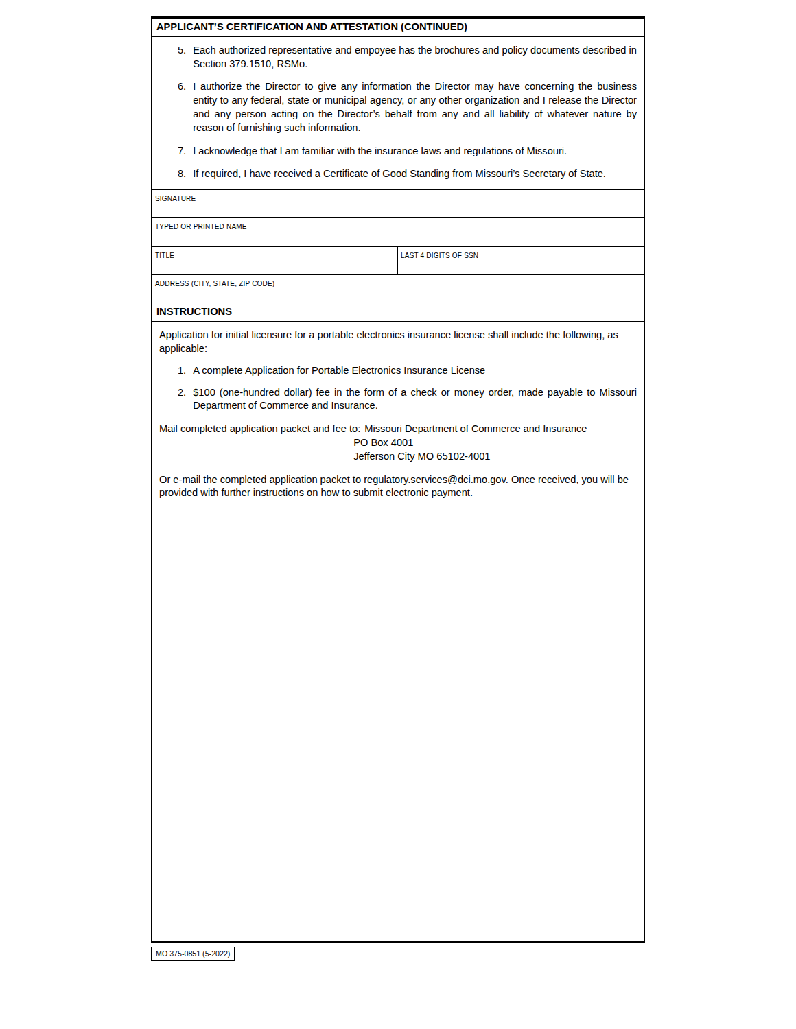APPLICANT’S CERTIFICATION AND ATTESTATION (CONTINUED)
Each authorized representative and empoyee has the brochures and policy documents described in Section 379.1510, RSMo.
I authorize the Director to give any information the Director may have concerning the business entity to any federal, state or municipal agency, or any other organization and I release the Director and any person acting on the Director’s behalf from any and all liability of whatever nature by reason of furnishing such information.
I acknowledge that I am familiar with the insurance laws and regulations of Missouri.
If required, I have received a Certificate of Good Standing from Missouri’s Secretary of State.
Signature
Typed or Printed Name
Title
Last 4 Digits of SSN
Address (City, State, Zip Code)
INSTRUCTIONS
Application for initial licensure for a portable electronics insurance license shall include the following, as applicable:
A complete Application for Portable Electronics Insurance License
$100 (one-hundred dollar) fee in the form of a check or money order, made payable to Missouri Department of Commerce and Insurance.
Mail completed application packet and fee to: Missouri Department of Commerce and Insurance
PO Box 4001
Jefferson City MO 65102-4001
Or e-mail the completed application packet to regulatory.services@dci.mo.gov. Once received, you will be provided with further instructions on how to submit electronic payment.
MO 375-0851 (5-2022)